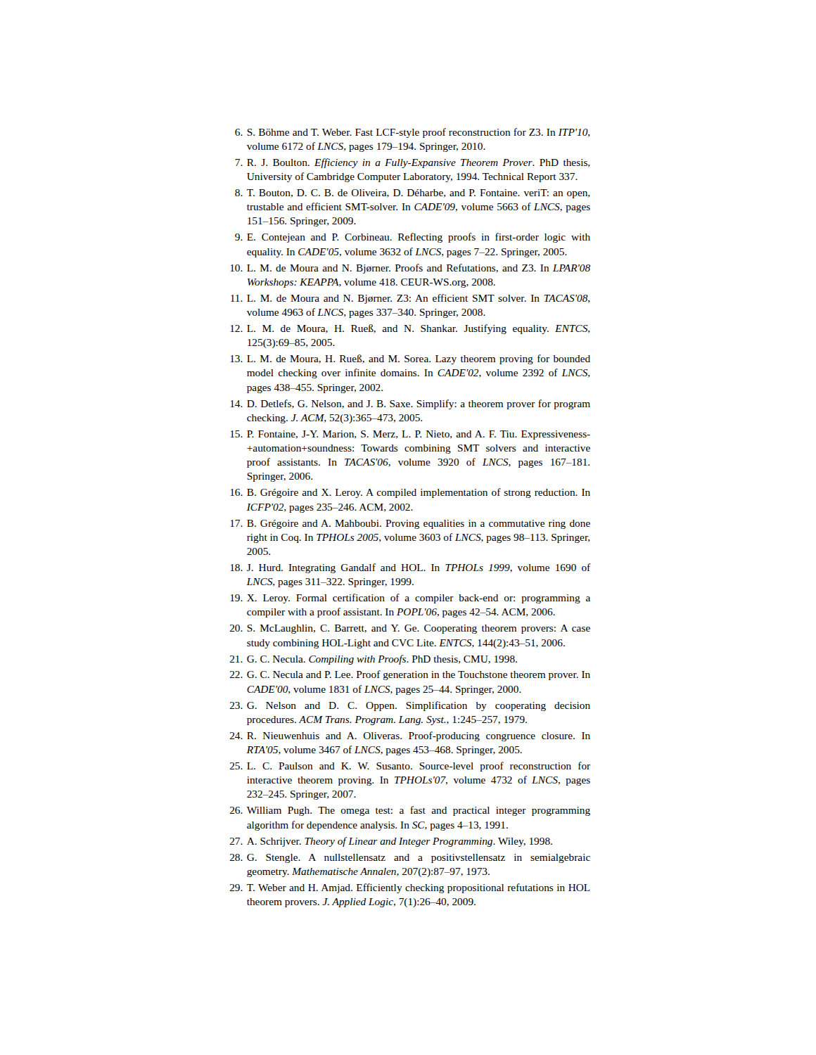S. Böhme and T. Weber. Fast LCF-style proof reconstruction for Z3. In ITP'10, volume 6172 of LNCS, pages 179–194. Springer, 2010.
R. J. Boulton. Efficiency in a Fully-Expansive Theorem Prover. PhD thesis, University of Cambridge Computer Laboratory, 1994. Technical Report 337.
T. Bouton, D. C. B. de Oliveira, D. Déharbe, and P. Fontaine. veriT: an open, trustable and efficient SMT-solver. In CADE'09, volume 5663 of LNCS, pages 151–156. Springer, 2009.
E. Contejean and P. Corbineau. Reflecting proofs in first-order logic with equality. In CADE'05, volume 3632 of LNCS, pages 7–22. Springer, 2005.
L. M. de Moura and N. Bjørner. Proofs and Refutations, and Z3. In LPAR'08 Workshops: KEAPPA, volume 418. CEUR-WS.org, 2008.
L. M. de Moura and N. Bjørner. Z3: An efficient SMT solver. In TACAS'08, volume 4963 of LNCS, pages 337–340. Springer, 2008.
L. M. de Moura, H. Rueß, and N. Shankar. Justifying equality. ENTCS, 125(3):69–85, 2005.
L. M. de Moura, H. Rueß, and M. Sorea. Lazy theorem proving for bounded model checking over infinite domains. In CADE'02, volume 2392 of LNCS, pages 438–455. Springer, 2002.
D. Detlefs, G. Nelson, and J. B. Saxe. Simplify: a theorem prover for program checking. J. ACM, 52(3):365–473, 2005.
P. Fontaine, J-Y. Marion, S. Merz, L. P. Nieto, and A. F. Tiu. Expressiveness-+automation+soundness: Towards combining SMT solvers and interactive proof assistants. In TACAS'06, volume 3920 of LNCS, pages 167–181. Springer, 2006.
B. Grégoire and X. Leroy. A compiled implementation of strong reduction. In ICFP'02, pages 235–246. ACM, 2002.
B. Grégoire and A. Mahboubi. Proving equalities in a commutative ring done right in Coq. In TPHOLs 2005, volume 3603 of LNCS, pages 98–113. Springer, 2005.
J. Hurd. Integrating Gandalf and HOL. In TPHOLs 1999, volume 1690 of LNCS, pages 311–322. Springer, 1999.
X. Leroy. Formal certification of a compiler back-end or: programming a compiler with a proof assistant. In POPL'06, pages 42–54. ACM, 2006.
S. McLaughlin, C. Barrett, and Y. Ge. Cooperating theorem provers: A case study combining HOL-Light and CVC Lite. ENTCS, 144(2):43–51, 2006.
G. C. Necula. Compiling with Proofs. PhD thesis, CMU, 1998.
G. C. Necula and P. Lee. Proof generation in the Touchstone theorem prover. In CADE'00, volume 1831 of LNCS, pages 25–44. Springer, 2000.
G. Nelson and D. C. Oppen. Simplification by cooperating decision procedures. ACM Trans. Program. Lang. Syst., 1:245–257, 1979.
R. Nieuwenhuis and A. Oliveras. Proof-producing congruence closure. In RTA'05, volume 3467 of LNCS, pages 453–468. Springer, 2005.
L. C. Paulson and K. W. Susanto. Source-level proof reconstruction for interactive theorem proving. In TPHOLs'07, volume 4732 of LNCS, pages 232–245. Springer, 2007.
William Pugh. The omega test: a fast and practical integer programming algorithm for dependence analysis. In SC, pages 4–13, 1991.
A. Schrijver. Theory of Linear and Integer Programming. Wiley, 1998.
G. Stengle. A nullstellensatz and a positivstellensatz in semialgebraic geometry. Mathematische Annalen, 207(2):87–97, 1973.
T. Weber and H. Amjad. Efficiently checking propositional refutations in HOL theorem provers. J. Applied Logic, 7(1):26–40, 2009.